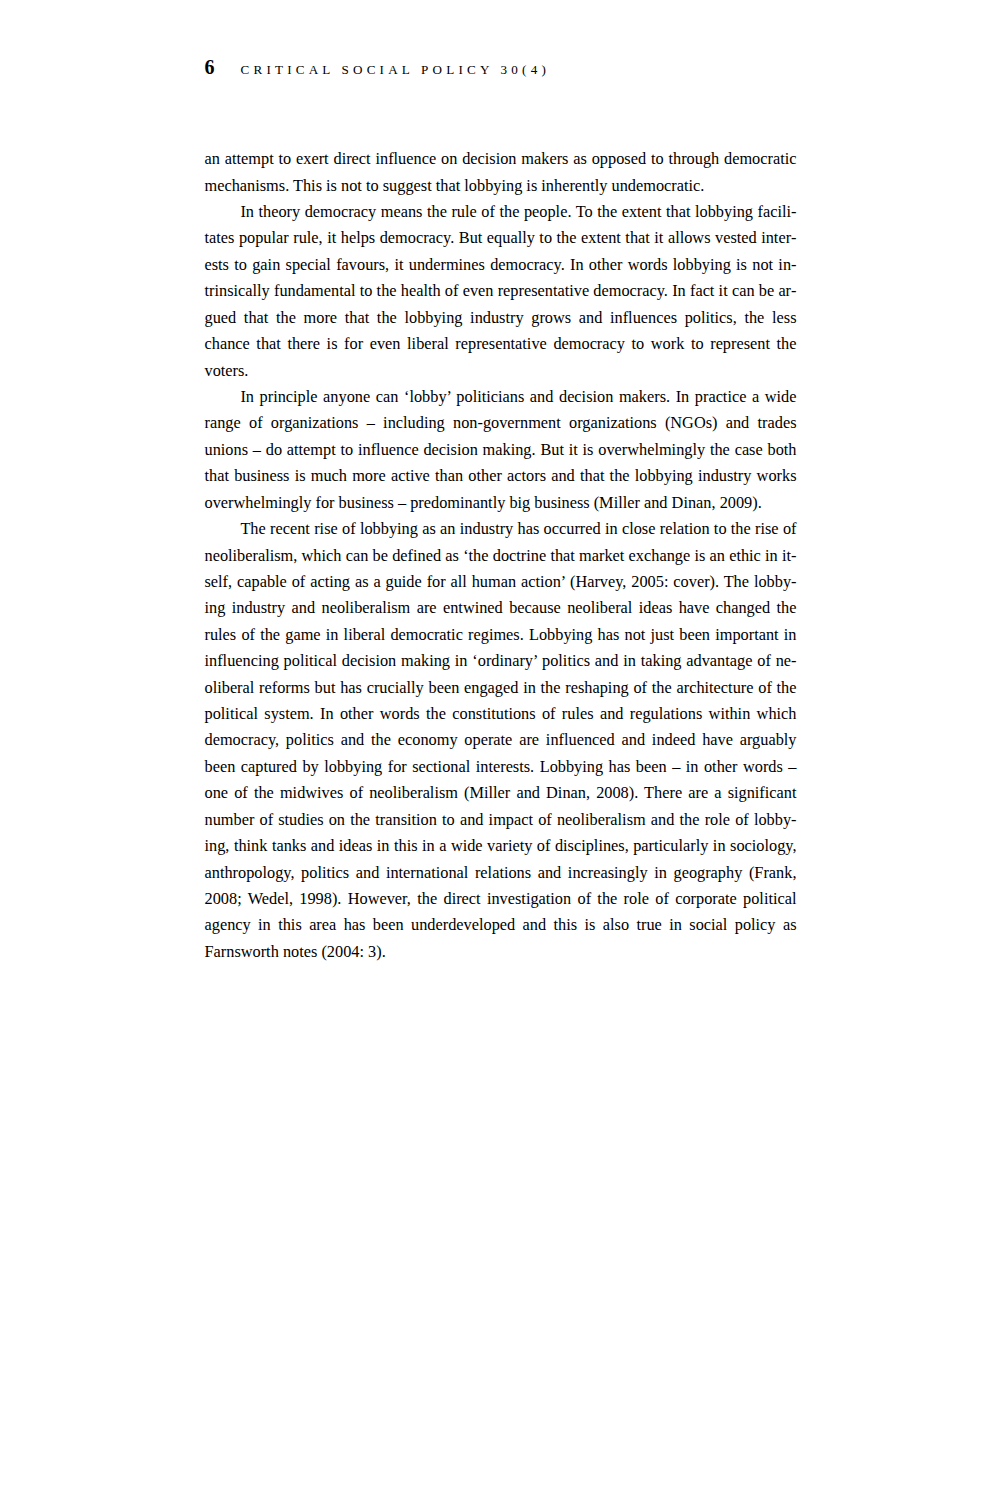6 Critical Social Policy 30(4)
an attempt to exert direct influence on decision makers as opposed to through democratic mechanisms. This is not to suggest that lobbying is inherently undemocratic.
In theory democracy means the rule of the people. To the extent that lobbying facilitates popular rule, it helps democracy. But equally to the extent that it allows vested interests to gain special favours, it undermines democracy. In other words lobbying is not intrinsically fundamental to the health of even representative democracy. In fact it can be argued that the more that the lobbying industry grows and influences politics, the less chance that there is for even liberal representative democracy to work to represent the voters.
In principle anyone can ‘lobby’ politicians and decision makers. In practice a wide range of organizations – including non-government organizations (NGOs) and trades unions – do attempt to influence decision making. But it is overwhelmingly the case both that business is much more active than other actors and that the lobbying industry works overwhelmingly for business – predominantly big business (Miller and Dinan, 2009).
The recent rise of lobbying as an industry has occurred in close relation to the rise of neoliberalism, which can be defined as ‘the doctrine that market exchange is an ethic in itself, capable of acting as a guide for all human action’ (Harvey, 2005: cover). The lobbying industry and neoliberalism are entwined because neoliberal ideas have changed the rules of the game in liberal democratic regimes. Lobbying has not just been important in influencing political decision making in ‘ordinary’ politics and in taking advantage of neoliberal reforms but has crucially been engaged in the reshaping of the architecture of the political system. In other words the constitutions of rules and regulations within which democracy, politics and the economy operate are influenced and indeed have arguably been captured by lobbying for sectional interests. Lobbying has been – in other words – one of the midwives of neoliberalism (Miller and Dinan, 2008). There are a significant number of studies on the transition to and impact of neoliberalism and the role of lobbying, think tanks and ideas in this in a wide variety of disciplines, particularly in sociology, anthropology, politics and international relations and increasingly in geography (Frank, 2008; Wedel, 1998). However, the direct investigation of the role of corporate political agency in this area has been underdeveloped and this is also true in social policy as Farnsworth notes (2004: 3).